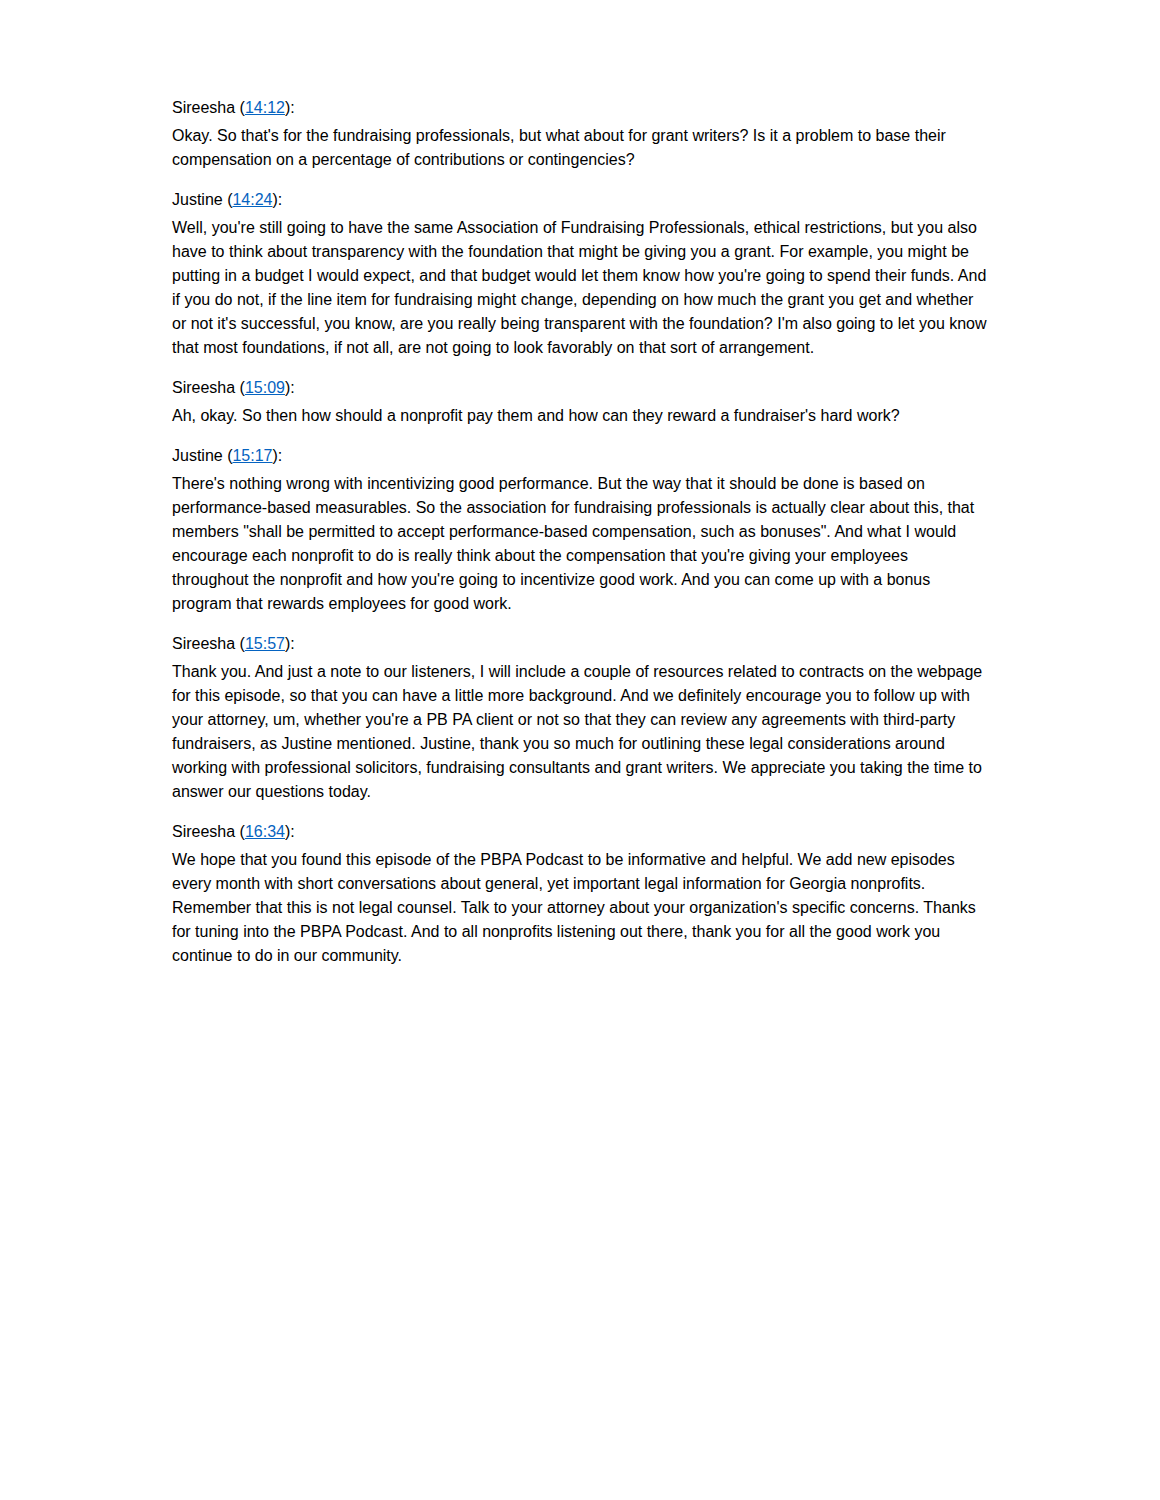Sireesha (14:12):
Okay. So that's for the fundraising professionals, but what about for grant writers? Is it a problem to base their compensation on a percentage of contributions or contingencies?
Justine (14:24):
Well, you're still going to have the same Association of Fundraising Professionals, ethical restrictions, but you also have to think about transparency with the foundation that might be giving you a grant. For example, you might be putting in a budget I would expect, and that budget would let them know how you're going to spend their funds. And if you do not, if the line item for fundraising might change, depending on how much the grant you get and whether or not it's successful, you know, are you really being transparent with the foundation? I'm also going to let you know that most foundations, if not all, are not going to look favorably on that sort of arrangement.
Sireesha (15:09):
Ah, okay. So then how should a nonprofit pay them and how can they reward a fundraiser's hard work?
Justine (15:17):
There's nothing wrong with incentivizing good performance. But the way that it should be done is based on performance-based measurables. So the association for fundraising professionals is actually clear about this, that members "shall be permitted to accept performance-based compensation, such as bonuses". And what I would encourage each nonprofit to do is really think about the compensation that you're giving your employees throughout the nonprofit and how you're going to incentivize good work. And you can come up with a bonus program that rewards employees for good work.
Sireesha (15:57):
Thank you. And just a note to our listeners, I will include a couple of resources related to contracts on the webpage for this episode, so that you can have a little more background. And we definitely encourage you to follow up with your attorney, um, whether you're a PB PA client or not so that they can review any agreements with third-party fundraisers, as Justine mentioned. Justine, thank you so much for outlining these legal considerations around working with professional solicitors, fundraising consultants and grant writers. We appreciate you taking the time to answer our questions today.
Sireesha (16:34):
We hope that you found this episode of the PBPA Podcast to be informative and helpful. We add new episodes every month with short conversations about general, yet important legal information for Georgia nonprofits. Remember that this is not legal counsel. Talk to your attorney about your organization's specific concerns. Thanks for tuning into the PBPA Podcast. And to all nonprofits listening out there, thank you for all the good work you continue to do in our community.